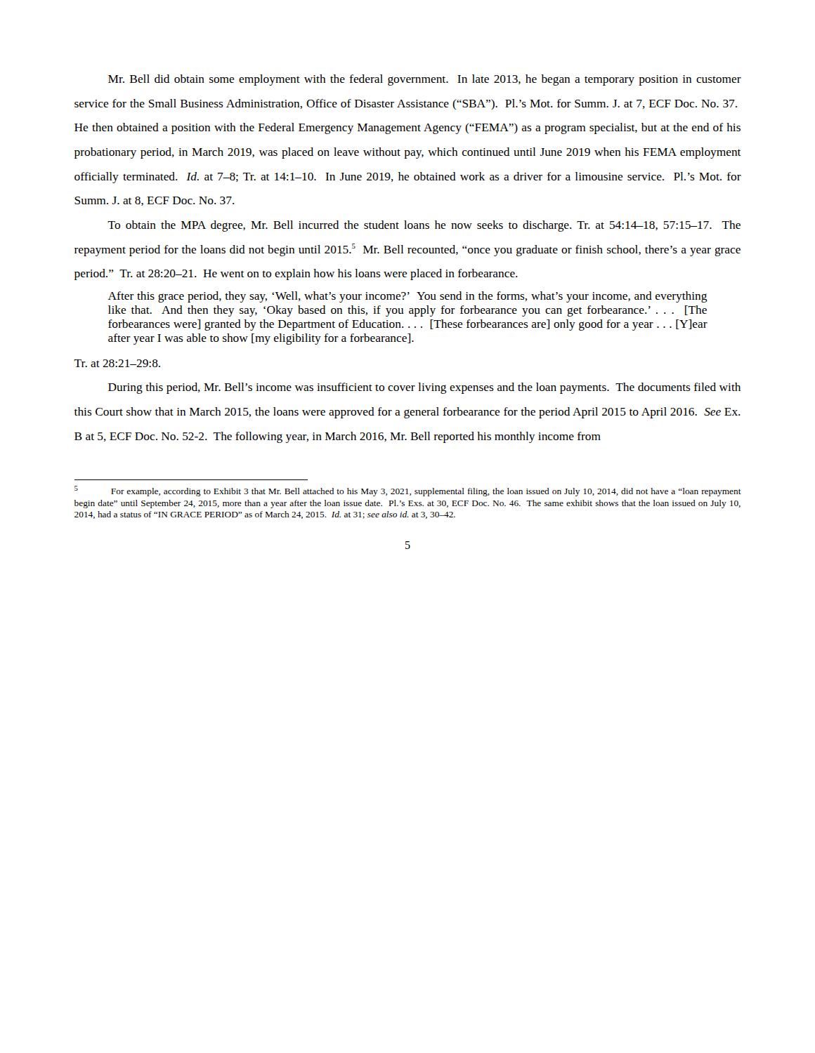Mr. Bell did obtain some employment with the federal government. In late 2013, he began a temporary position in customer service for the Small Business Administration, Office of Disaster Assistance (“SBA”). Pl.’s Mot. for Summ. J. at 7, ECF Doc. No. 37. He then obtained a position with the Federal Emergency Management Agency (“FEMA”) as a program specialist, but at the end of his probationary period, in March 2019, was placed on leave without pay, which continued until June 2019 when his FEMA employment officially terminated. Id. at 7–8; Tr. at 14:1–10. In June 2019, he obtained work as a driver for a limousine service. Pl.’s Mot. for Summ. J. at 8, ECF Doc. No. 37.
To obtain the MPA degree, Mr. Bell incurred the student loans he now seeks to discharge. Tr. at 54:14–18, 57:15–17. The repayment period for the loans did not begin until 2015.5 Mr. Bell recounted, “once you graduate or finish school, there’s a year grace period.” Tr. at 28:20–21. He went on to explain how his loans were placed in forbearance.
After this grace period, they say, ‘Well, what’s your income?’ You send in the forms, what’s your income, and everything like that. And then they say, ‘Okay based on this, if you apply for forbearance you can get forbearance.’ . . . [The forbearances were] granted by the Department of Education. . . . [These forbearances are] only good for a year . . . [Y]ear after year I was able to show [my eligibility for a forbearance].
Tr. at 28:21–29:8.
During this period, Mr. Bell’s income was insufficient to cover living expenses and the loan payments. The documents filed with this Court show that in March 2015, the loans were approved for a general forbearance for the period April 2015 to April 2016. See Ex. B at 5, ECF Doc. No. 52-2. The following year, in March 2016, Mr. Bell reported his monthly income from
5 For example, according to Exhibit 3 that Mr. Bell attached to his May 3, 2021, supplemental filing, the loan issued on July 10, 2014, did not have a “loan repayment begin date” until September 24, 2015, more than a year after the loan issue date. Pl.’s Exs. at 30, ECF Doc. No. 46. The same exhibit shows that the loan issued on July 10, 2014, had a status of “IN GRACE PERIOD” as of March 24, 2015. Id. at 31; see also id. at 3, 30–42.
5